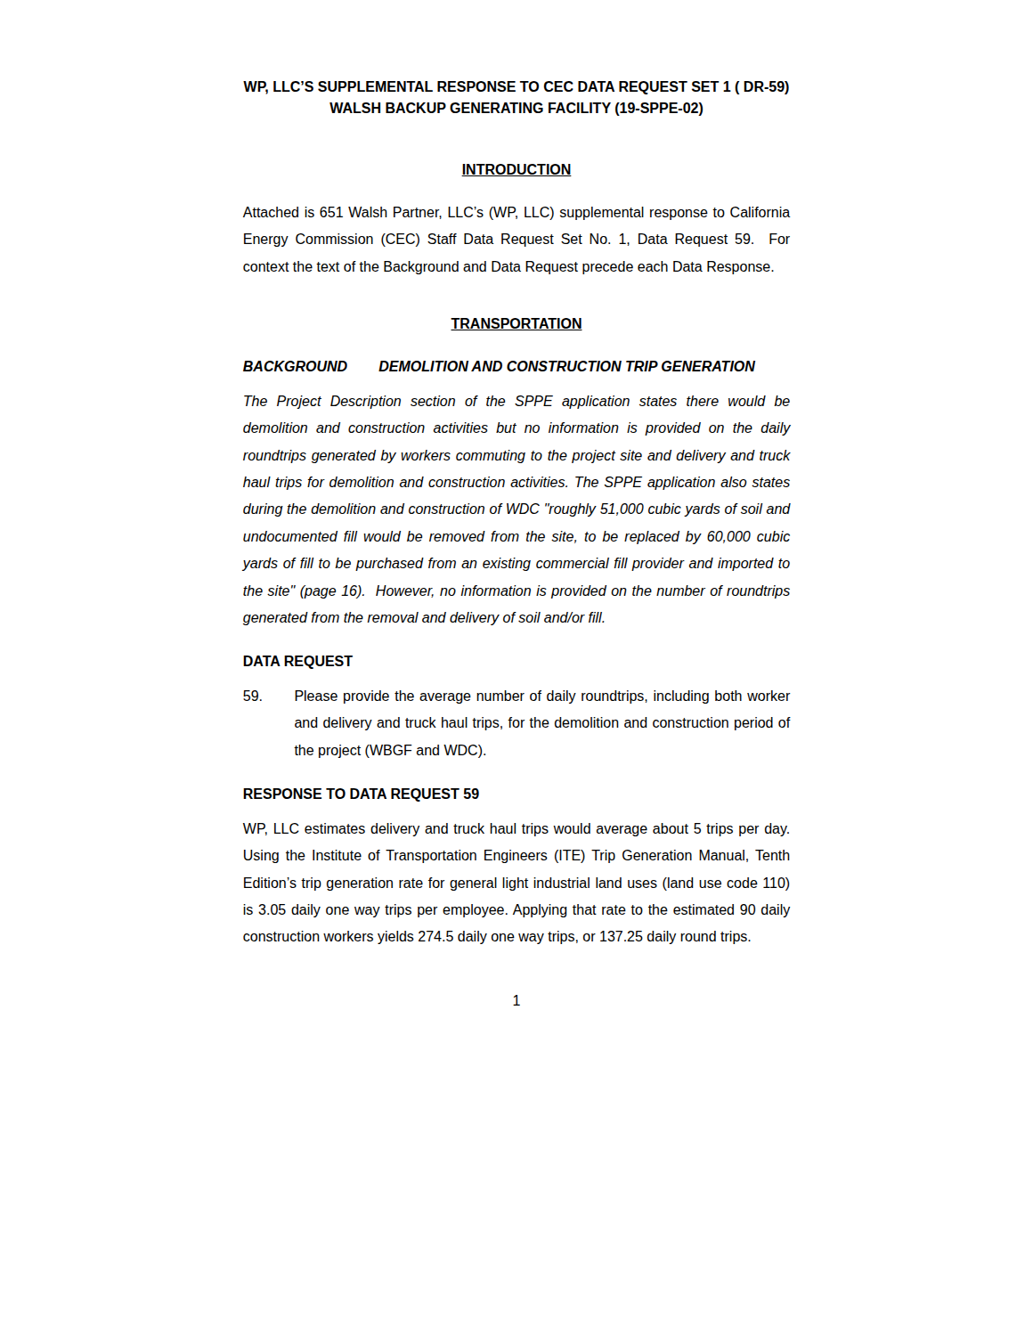WP, LLC’s Supplemental Response to CEC Data Request Set 1 ( DR-59)
Walsh Backup Generating Facility (19-SPPE-02)
Introduction
Attached is 651 Walsh Partner, LLC’s (WP, LLC) supplemental response to California Energy Commission (CEC) Staff Data Request Set No. 1, Data Request 59. For context the text of the Background and Data Request precede each Data Response.
Transportation
Background Demolition and Construction Trip Generation
The Project Description section of the SPPE application states there would be demolition and construction activities but no information is provided on the daily roundtrips generated by workers commuting to the project site and delivery and truck haul trips for demolition and construction activities. The SPPE application also states during the demolition and construction of WDC "roughly 51,000 cubic yards of soil and undocumented fill would be removed from the site, to be replaced by 60,000 cubic yards of fill to be purchased from an existing commercial fill provider and imported to the site" (page 16). However, no information is provided on the number of roundtrips generated from the removal and delivery of soil and/or fill.
Data Request
59.
Please provide the average number of daily roundtrips, including both worker and delivery and truck haul trips, for the demolition and construction period of the project (WBGF and WDC).
Response to Data Request 59
WP, LLC estimates delivery and truck haul trips would average about 5 trips per day. Using the Institute of Transportation Engineers (ITE) Trip Generation Manual, Tenth Edition’s trip generation rate for general light industrial land uses (land use code 110) is 3.05 daily one way trips per employee. Applying that rate to the estimated 90 daily construction workers yields 274.5 daily one way trips, or 137.25 daily round trips.
1